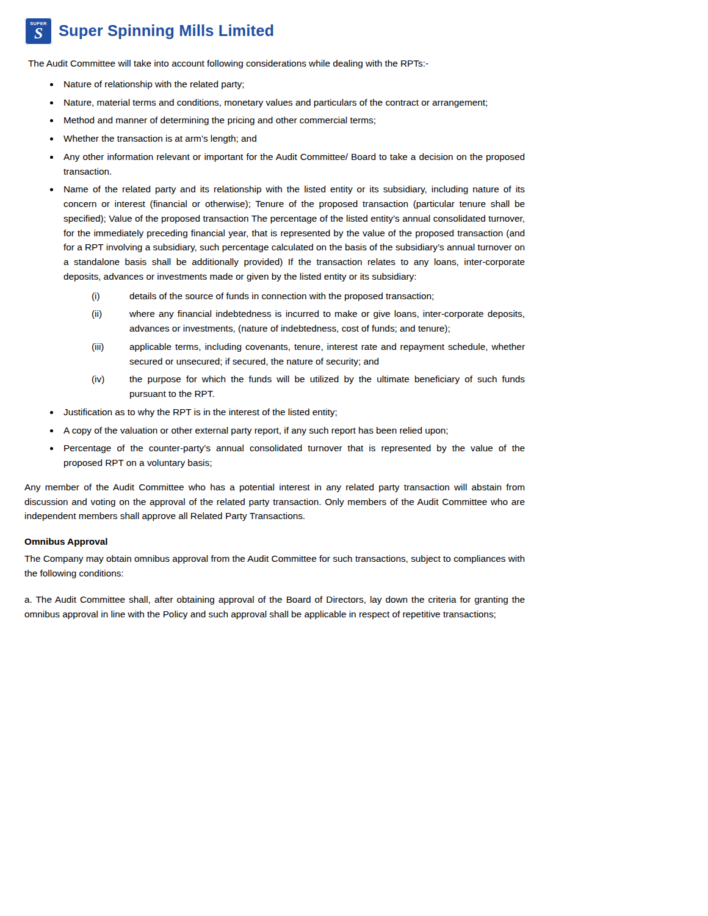Super S
Super Spinning Mills Limited
The Audit Committee will take into account following considerations while dealing with the RPTs:-
Nature of relationship with the related party;
Nature, material terms and conditions, monetary values and particulars of the contract or arrangement;
Method and manner of determining the pricing and other commercial terms;
Whether the transaction is at arm’s length; and
Any other information relevant or important for the Audit Committee/ Board to take a decision on the proposed transaction.
Name of the related party and its relationship with the listed entity or its subsidiary, including nature of its concern or interest (financial or otherwise); Tenure of the proposed transaction (particular tenure shall be specified); Value of the proposed transaction The percentage of the listed entity’s annual consolidated turnover, for the immediately preceding financial year, that is represented by the value of the proposed transaction (and for a RPT involving a subsidiary, such percentage calculated on the basis of the subsidiary’s annual turnover on a standalone basis shall be additionally provided) If the transaction relates to any loans, inter-corporate deposits, advances or investments made or given by the listed entity or its subsidiary:
details of the source of funds in connection with the proposed transaction;
where any financial indebtedness is incurred to make or give loans, inter-corporate deposits, advances or investments, (nature of indebtedness, cost of funds; and tenure);
applicable terms, including covenants, tenure, interest rate and repayment schedule, whether secured or unsecured; if secured, the nature of security; and
the purpose for which the funds will be utilized by the ultimate beneficiary of such funds pursuant to the RPT.
Justification as to why the RPT is in the interest of the listed entity;
A copy of the valuation or other external party report, if any such report has been relied upon;
Percentage of the counter-party’s annual consolidated turnover that is represented by the value of the proposed RPT on a voluntary basis;
Any member of the Audit Committee who has a potential interest in any related party transaction will abstain from discussion and voting on the approval of the related party transaction. Only members of the Audit Committee who are independent members shall approve all Related Party Transactions.
Omnibus Approval
The Company may obtain omnibus approval from the Audit Committee for such transactions, subject to compliances with the following conditions:
a. The Audit Committee shall, after obtaining approval of the Board of Directors, lay down the criteria for granting the omnibus approval in line with the Policy and such approval shall be applicable in respect of repetitive transactions;